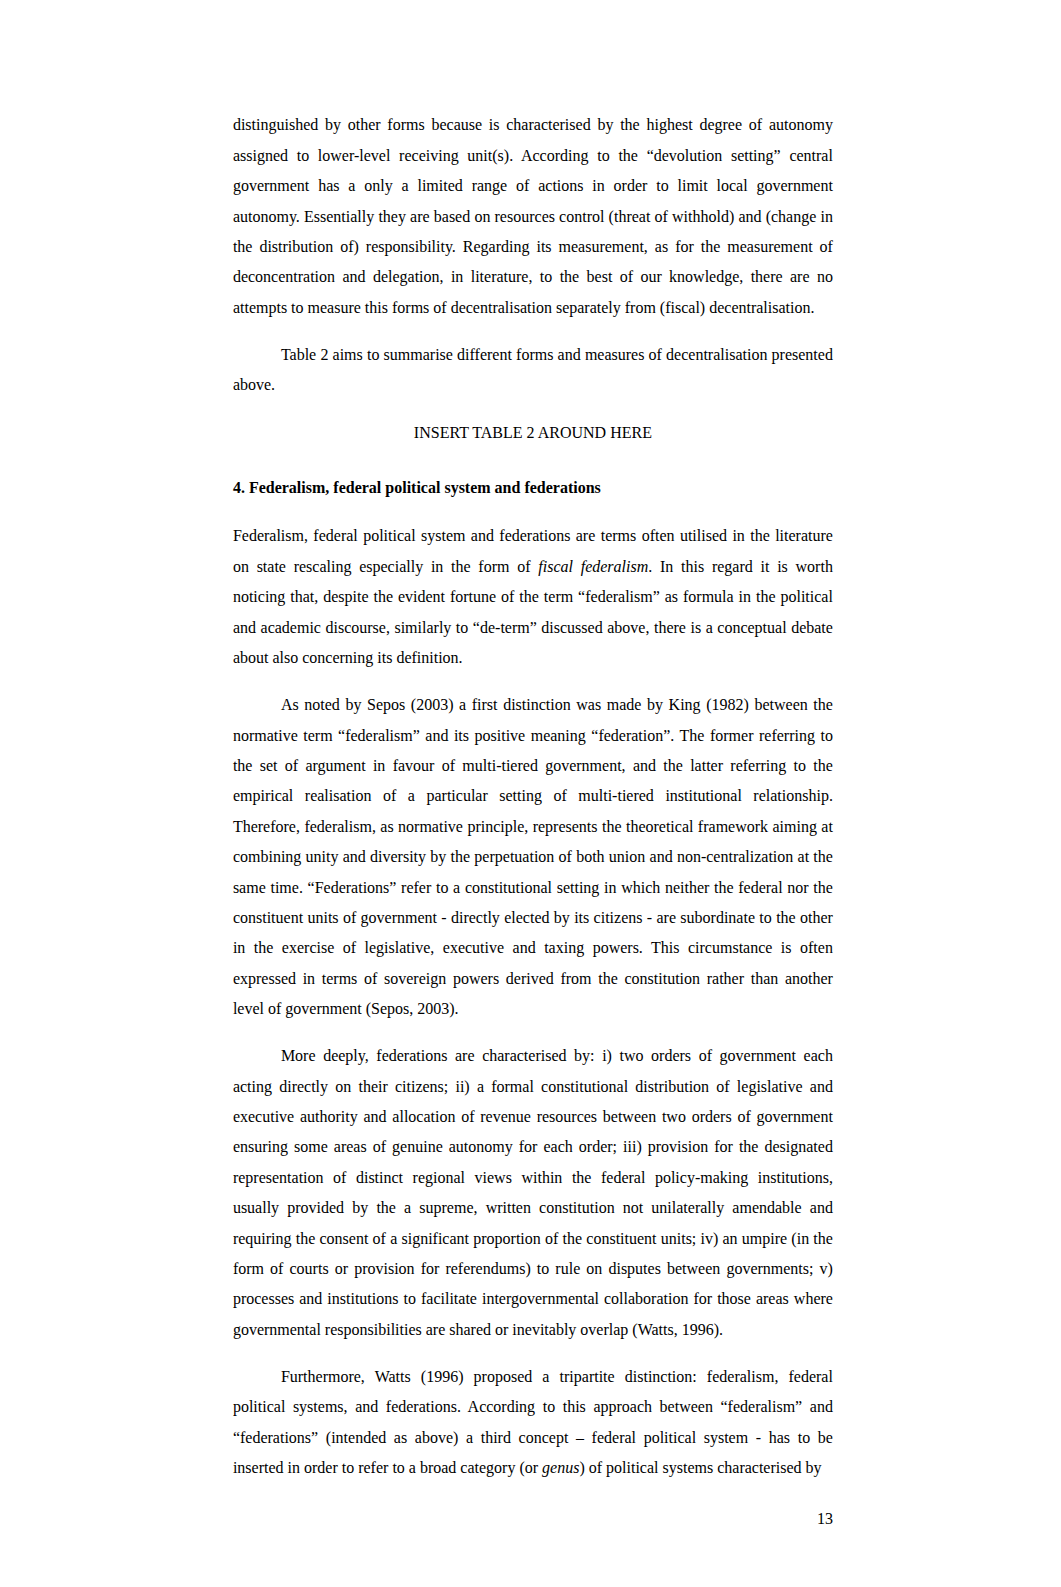distinguished by other forms because is characterised by the highest degree of autonomy assigned to lower-level receiving unit(s). According to the “devolution setting” central government has a only a limited range of actions in order to limit local government autonomy. Essentially they are based on resources control (threat of withhold) and (change in the distribution of) responsibility. Regarding its measurement, as for the measurement of deconcentration and delegation, in literature, to the best of our knowledge, there are no attempts to measure this forms of decentralisation separately from (fiscal) decentralisation.
Table 2 aims to summarise different forms and measures of decentralisation presented above.
INSERT TABLE 2 AROUND HERE
4. Federalism, federal political system and federations
Federalism, federal political system and federations are terms often utilised in the literature on state rescaling especially in the form of fiscal federalism. In this regard it is worth noticing that, despite the evident fortune of the term “federalism” as formula in the political and academic discourse, similarly to “de-term” discussed above, there is a conceptual debate about also concerning its definition.
As noted by Sepos (2003) a first distinction was made by King (1982) between the normative term “federalism” and its positive meaning “federation”. The former referring to the set of argument in favour of multi-tiered government, and the latter referring to the empirical realisation of a particular setting of multi-tiered institutional relationship. Therefore, federalism, as normative principle, represents the theoretical framework aiming at combining unity and diversity by the perpetuation of both union and non-centralization at the same time. “Federations” refer to a constitutional setting in which neither the federal nor the constituent units of government - directly elected by its citizens - are subordinate to the other in the exercise of legislative, executive and taxing powers. This circumstance is often expressed in terms of sovereign powers derived from the constitution rather than another level of government (Sepos, 2003).
More deeply, federations are characterised by: i) two orders of government each acting directly on their citizens; ii) a formal constitutional distribution of legislative and executive authority and allocation of revenue resources between two orders of government ensuring some areas of genuine autonomy for each order; iii) provision for the designated representation of distinct regional views within the federal policy-making institutions, usually provided by the a supreme, written constitution not unilaterally amendable and requiring the consent of a significant proportion of the constituent units; iv) an umpire (in the form of courts or provision for referendums) to rule on disputes between governments; v) processes and institutions to facilitate intergovernmental collaboration for those areas where governmental responsibilities are shared or inevitably overlap (Watts, 1996).
Furthermore, Watts (1996) proposed a tripartite distinction: federalism, federal political systems, and federations. According to this approach between “federalism” and “federations” (intended as above) a third concept – federal political system - has to be inserted in order to refer to a broad category (or genus) of political systems characterised by
13